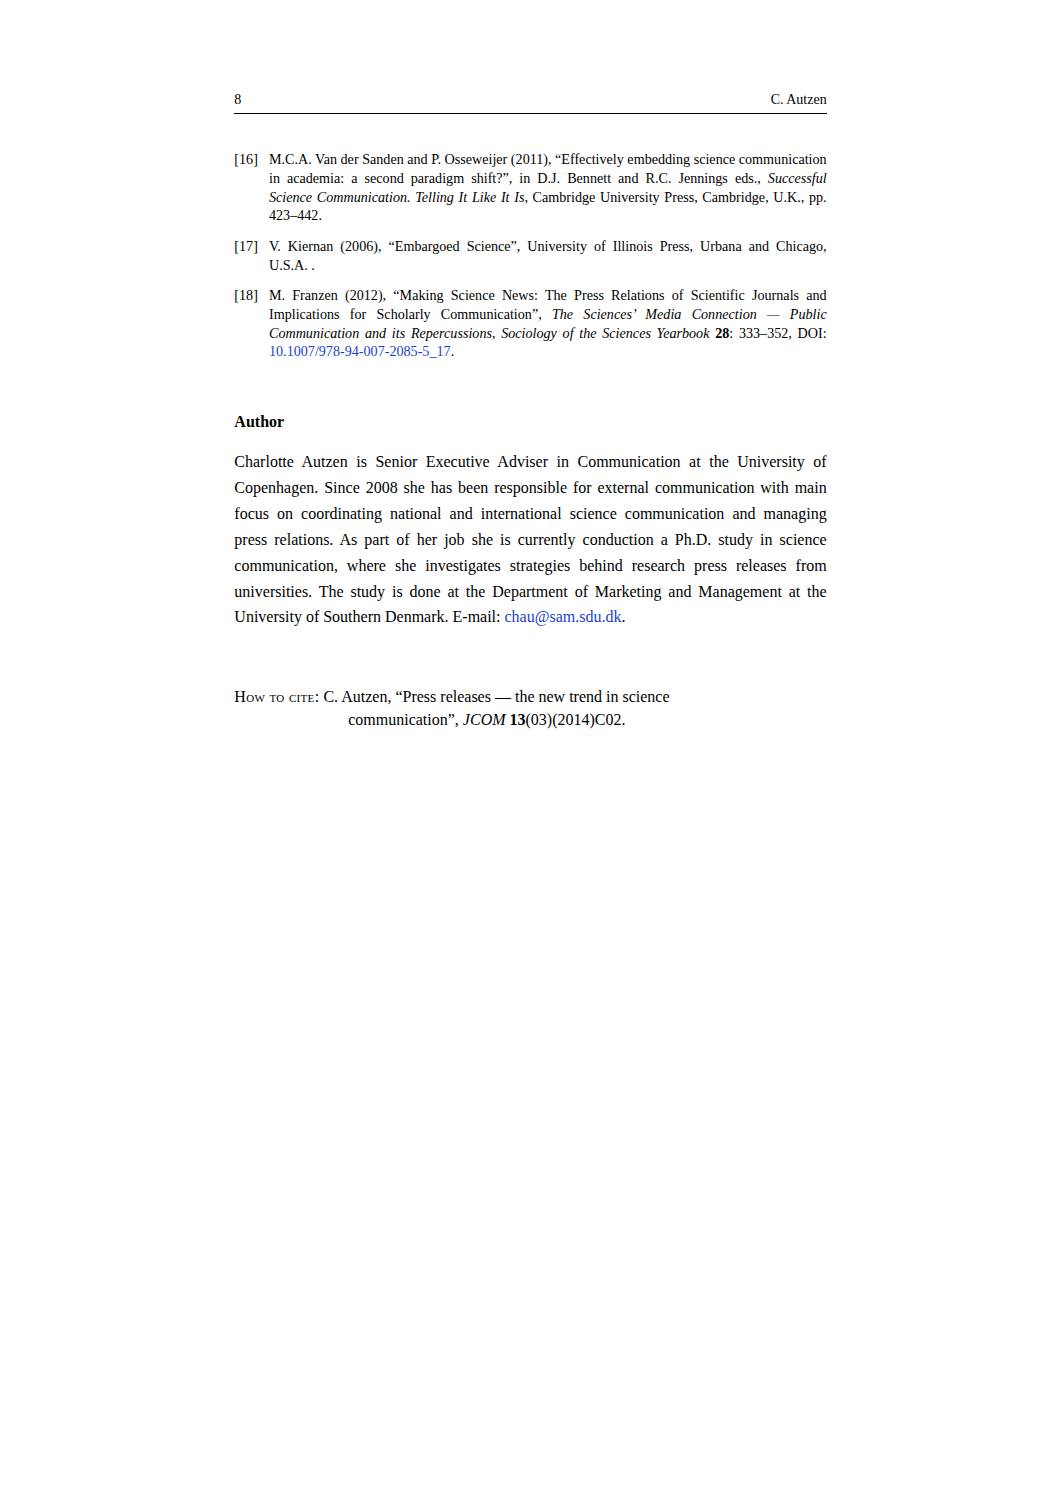8 C. Autzen
[16] M.C.A. Van der Sanden and P. Osseweijer (2011), “Effectively embedding science communication in academia: a second paradigm shift?”, in D.J. Bennett and R.C. Jennings eds., Successful Science Communication. Telling It Like It Is, Cambridge University Press, Cambridge, U.K., pp. 423–442.
[17] V. Kiernan (2006), “Embargoed Science”, University of Illinois Press, Urbana and Chicago, U.S.A. .
[18] M. Franzen (2012), “Making Science News: The Press Relations of Scientific Journals and Implications for Scholarly Communication”, The Sciences’ Media Connection — Public Communication and its Repercussions, Sociology of the Sciences Yearbook 28: 333–352, DOI: 10.1007/978-94-007-2085-5_17.
Author
Charlotte Autzen is Senior Executive Adviser in Communication at the University of Copenhagen. Since 2008 she has been responsible for external communication with main focus on coordinating national and international science communication and managing press relations. As part of her job she is currently conduction a Ph.D. study in science communication, where she investigates strategies behind research press releases from universities. The study is done at the Department of Marketing and Management at the University of Southern Denmark. E-mail: chau@sam.sdu.dk.
How to cite: C. Autzen, “Press releases — the new trend in science communication”, JCOM 13(03)(2014)C02.